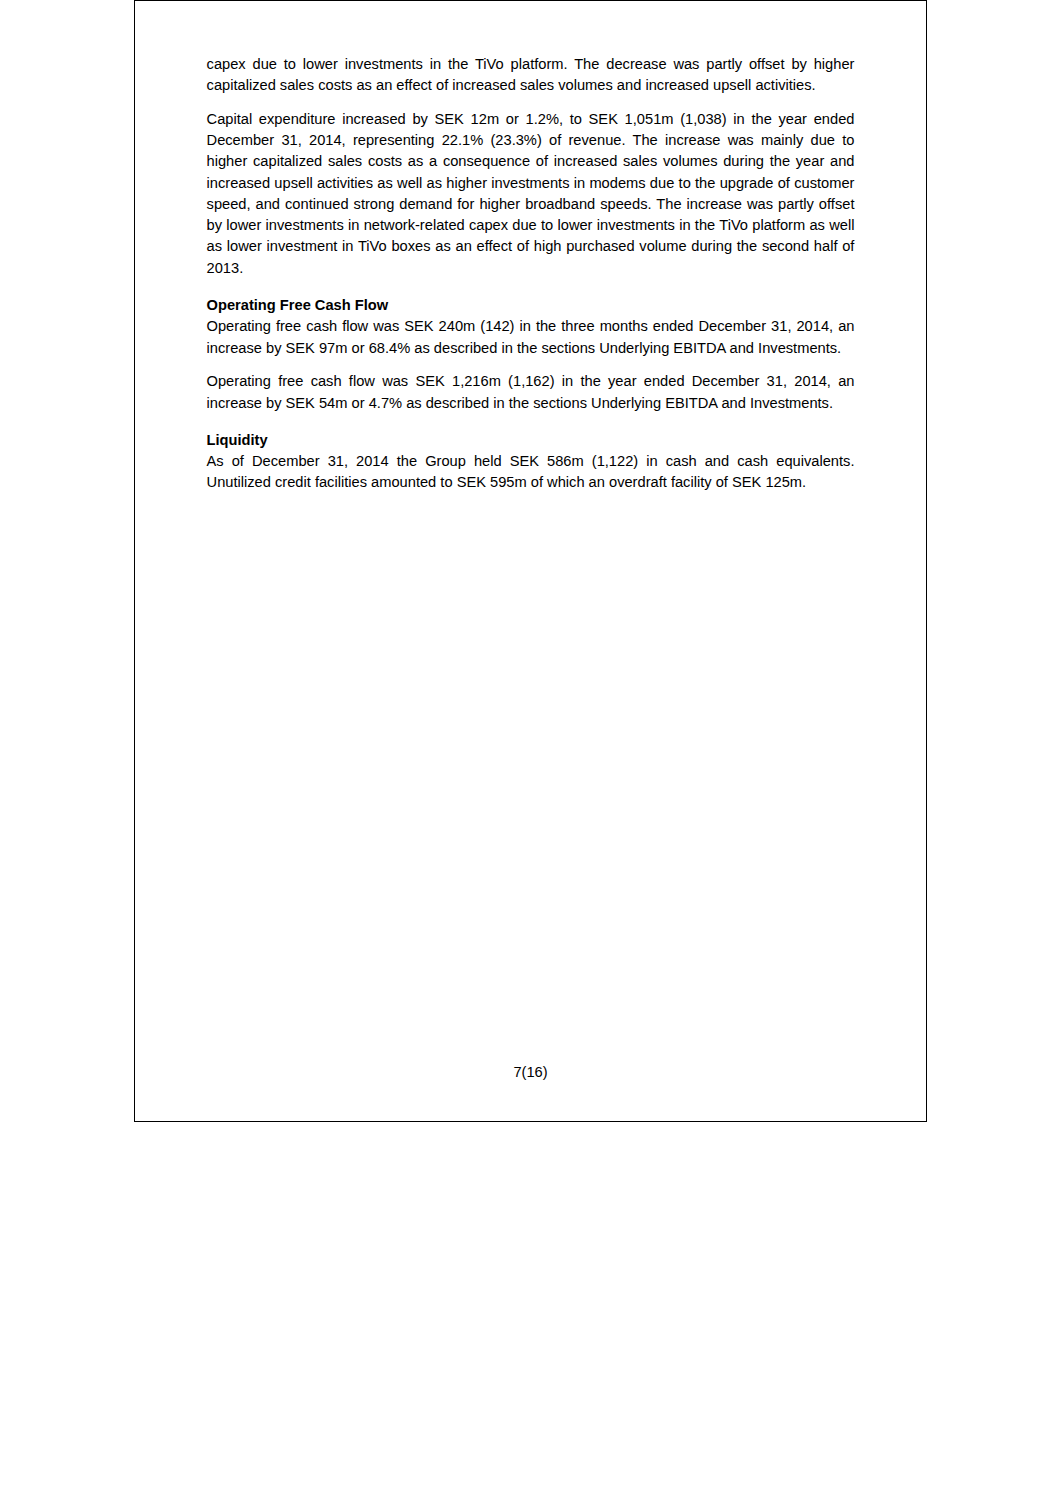capex due to lower investments in the TiVo platform. The decrease was partly offset by higher capitalized sales costs as an effect of increased sales volumes and increased upsell activities.
Capital expenditure increased by SEK 12m or 1.2%, to SEK 1,051m (1,038) in the year ended December 31, 2014, representing 22.1% (23.3%) of revenue. The increase was mainly due to higher capitalized sales costs as a consequence of increased sales volumes during the year and increased upsell activities as well as higher investments in modems due to the upgrade of customer speed, and continued strong demand for higher broadband speeds. The increase was partly offset by lower investments in network-related capex due to lower investments in the TiVo platform as well as lower investment in TiVo boxes as an effect of high purchased volume during the second half of 2013.
Operating Free Cash Flow
Operating free cash flow was SEK 240m (142) in the three months ended December 31, 2014, an increase by SEK 97m or 68.4% as described in the sections Underlying EBITDA and Investments.
Operating free cash flow was SEK 1,216m (1,162) in the year ended December 31, 2014, an increase by SEK 54m or 4.7% as described in the sections Underlying EBITDA and Investments.
Liquidity
As of December 31, 2014 the Group held SEK 586m (1,122) in cash and cash equivalents. Unutilized credit facilities amounted to SEK 595m of which an overdraft facility of SEK 125m.
7(16)